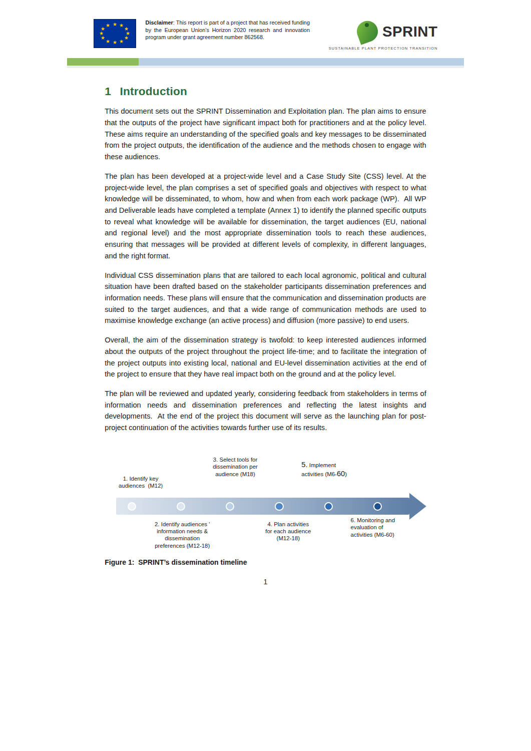★ ★ ★ ★ ★ ★ ★ ★ ★ ★ ★ ★
Disclaimer: This report is part of a project that has received funding by the European Union’s Horizon 2020 research and innovation program under grant agreement number 862568.
SPRINT
Sustainable Plant Protection Transition
1 Introduction
This document sets out the SPRINT Dissemination and Exploitation plan. The plan aims to ensure that the outputs of the project have significant impact both for practitioners and at the policy level. These aims require an understanding of the specified goals and key messages to be disseminated from the project outputs, the identification of the audience and the methods chosen to engage with these audiences.
The plan has been developed at a project-wide level and a Case Study Site (CSS) level. At the project-wide level, the plan comprises a set of specified goals and objectives with respect to what knowledge will be disseminated, to whom, how and when from each work package (WP). All WP and Deliverable leads have completed a template (Annex 1) to identify the planned specific outputs to reveal what knowledge will be available for dissemination, the target audiences (EU, national and regional level) and the most appropriate dissemination tools to reach these audiences, ensuring that messages will be provided at different levels of complexity, in different languages, and the right format.
Individual CSS dissemination plans that are tailored to each local agronomic, political and cultural situation have been drafted based on the stakeholder participants dissemination preferences and information needs. These plans will ensure that the communication and dissemination products are suited to the target audiences, and that a wide range of communication methods are used to maximise knowledge exchange (an active process) and diffusion (more passive) to end users.
Overall, the aim of the dissemination strategy is twofold: to keep interested audiences informed about the outputs of the project throughout the project life-time; and to facilitate the integration of the project outputs into existing local, national and EU-level dissemination activities at the end of the project to ensure that they have real impact both on the ground and at the policy level.
The plan will be reviewed and updated yearly, considering feedback from stakeholders in terms of information needs and dissemination preferences and reflecting the latest insights and developments. At the end of the project this document will serve as the launching plan for post-project continuation of the activities towards further use of its results.
1. Identify key
audiences (M12)
3. Select tools for
dissemination per
audience (M18)
5. Implement
activities (M6-60)
2. Identify audiences '
information needs &
dissemination
preferences (M12-18)
4. Plan activities
for each audience
(M12-18)
6. Monitoring and
evaluation of
activities (M6-60)
Figure 1: SPRINT’s dissemination timeline
1